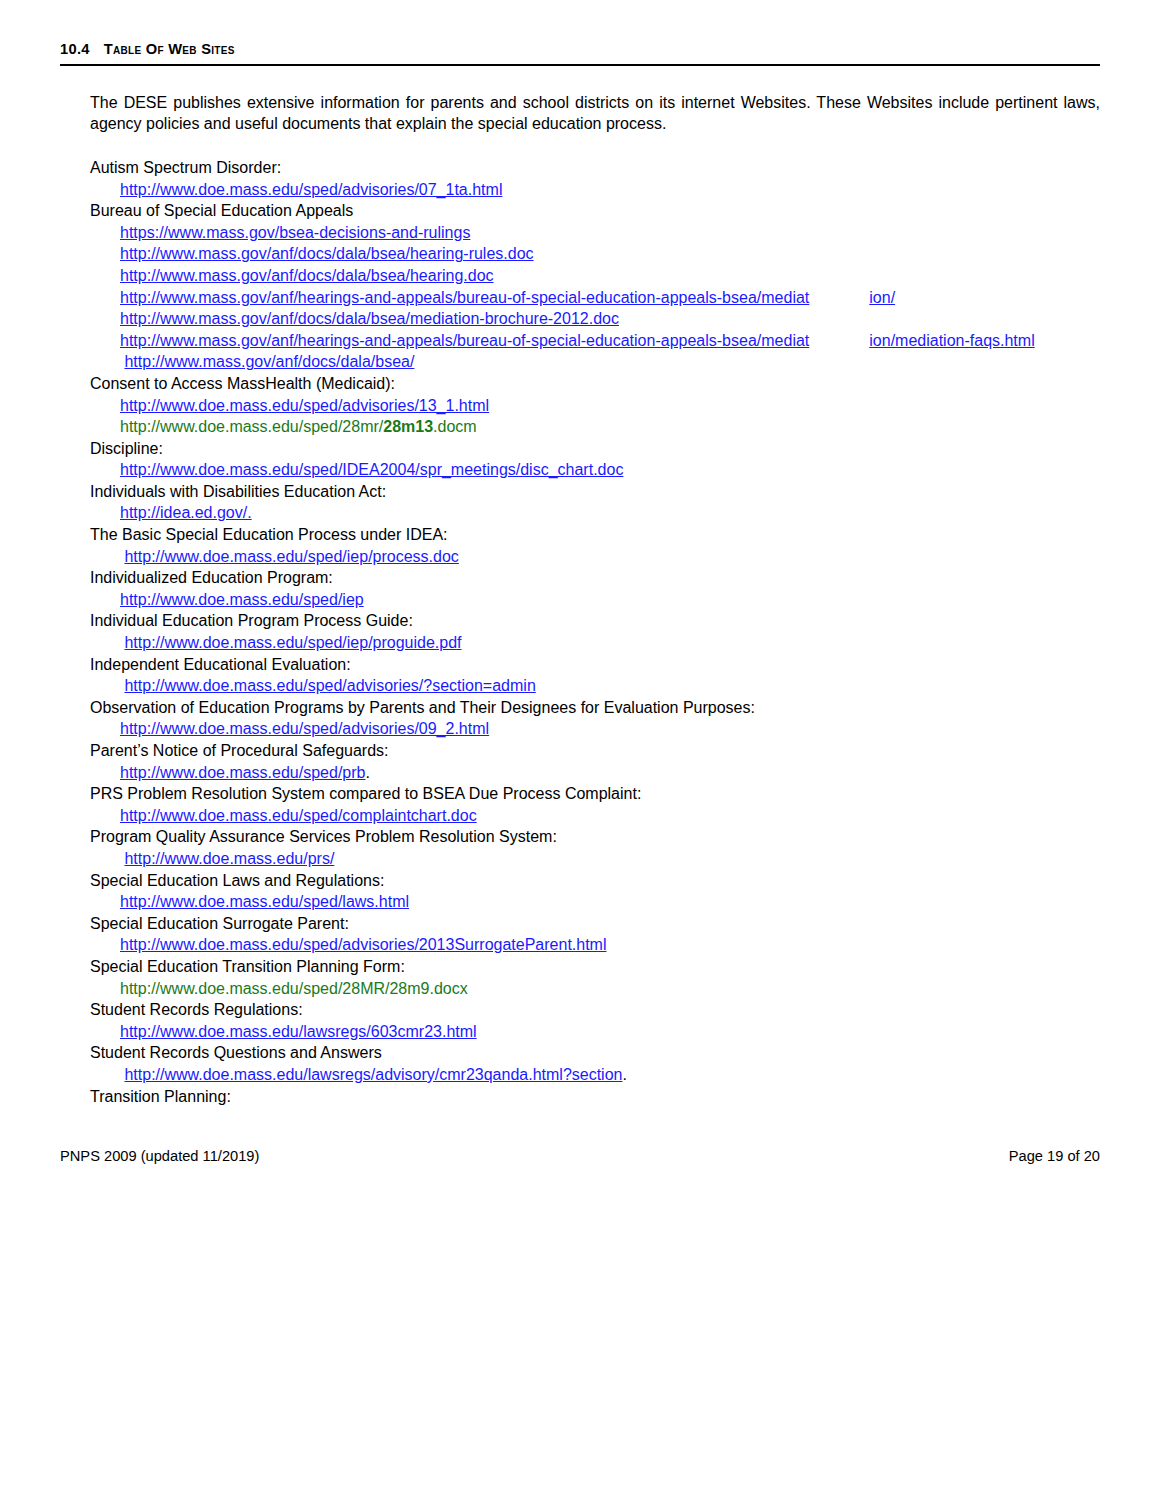10.4 Table of Web sites
The DESE publishes extensive information for parents and school districts on its internet Websites. These Websites include pertinent laws, agency policies and useful documents that explain the special education process.
Autism Spectrum Disorder:
http://www.doe.mass.edu/sped/advisories/07_1ta.html
Bureau of Special Education Appeals
https://www.mass.gov/bsea-decisions-and-rulings
http://www.mass.gov/anf/docs/dala/bsea/hearing-rules.doc
http://www.mass.gov/anf/docs/dala/bsea/hearing.doc
http://www.mass.gov/anf/hearings-and-appeals/bureau-of-special-education-appeals-bsea/mediation/
http://www.mass.gov/anf/docs/dala/bsea/mediation-brochure-2012.doc
http://www.mass.gov/anf/hearings-and-appeals/bureau-of-special-education-appeals-bsea/mediation/mediation-faqs.html
http://www.mass.gov/anf/docs/dala/bsea/
Consent to Access MassHealth (Medicaid):
http://www.doe.mass.edu/sped/advisories/13_1.html
http://www.doe.mass.edu/sped/28mr/28m13.docm
Discipline:
http://www.doe.mass.edu/sped/IDEA2004/spr_meetings/disc_chart.doc
Individuals with Disabilities Education Act:
http://idea.ed.gov/.
The Basic Special Education Process under IDEA:
http://www.doe.mass.edu/sped/iep/process.doc
Individualized Education Program:
http://www.doe.mass.edu/sped/iep
Individual Education Program Process Guide:
http://www.doe.mass.edu/sped/iep/proguide.pdf
Independent Educational Evaluation:
http://www.doe.mass.edu/sped/advisories/?section=admin
Observation of Education Programs by Parents and Their Designees for Evaluation Purposes:
http://www.doe.mass.edu/sped/advisories/09_2.html
Parent’s Notice of Procedural Safeguards:
http://www.doe.mass.edu/sped/prb.
PRS Problem Resolution System compared to BSEA Due Process Complaint:
http://www.doe.mass.edu/sped/complaintchart.doc
Program Quality Assurance Services Problem Resolution System:
http://www.doe.mass.edu/prs/
Special Education Laws and Regulations:
http://www.doe.mass.edu/sped/laws.html
Special Education Surrogate Parent:
http://www.doe.mass.edu/sped/advisories/2013SurrogateParent.html
Special Education Transition Planning Form:
http://www.doe.mass.edu/sped/28MR/28m9.docx
Student Records Regulations:
http://www.doe.mass.edu/lawsregs/603cmr23.html
Student Records Questions and Answers
http://www.doe.mass.edu/lawsregs/advisory/cmr23qanda.html?section.
Transition Planning:
PNPS 2009 (updated 11/2019) Page 19 of 20